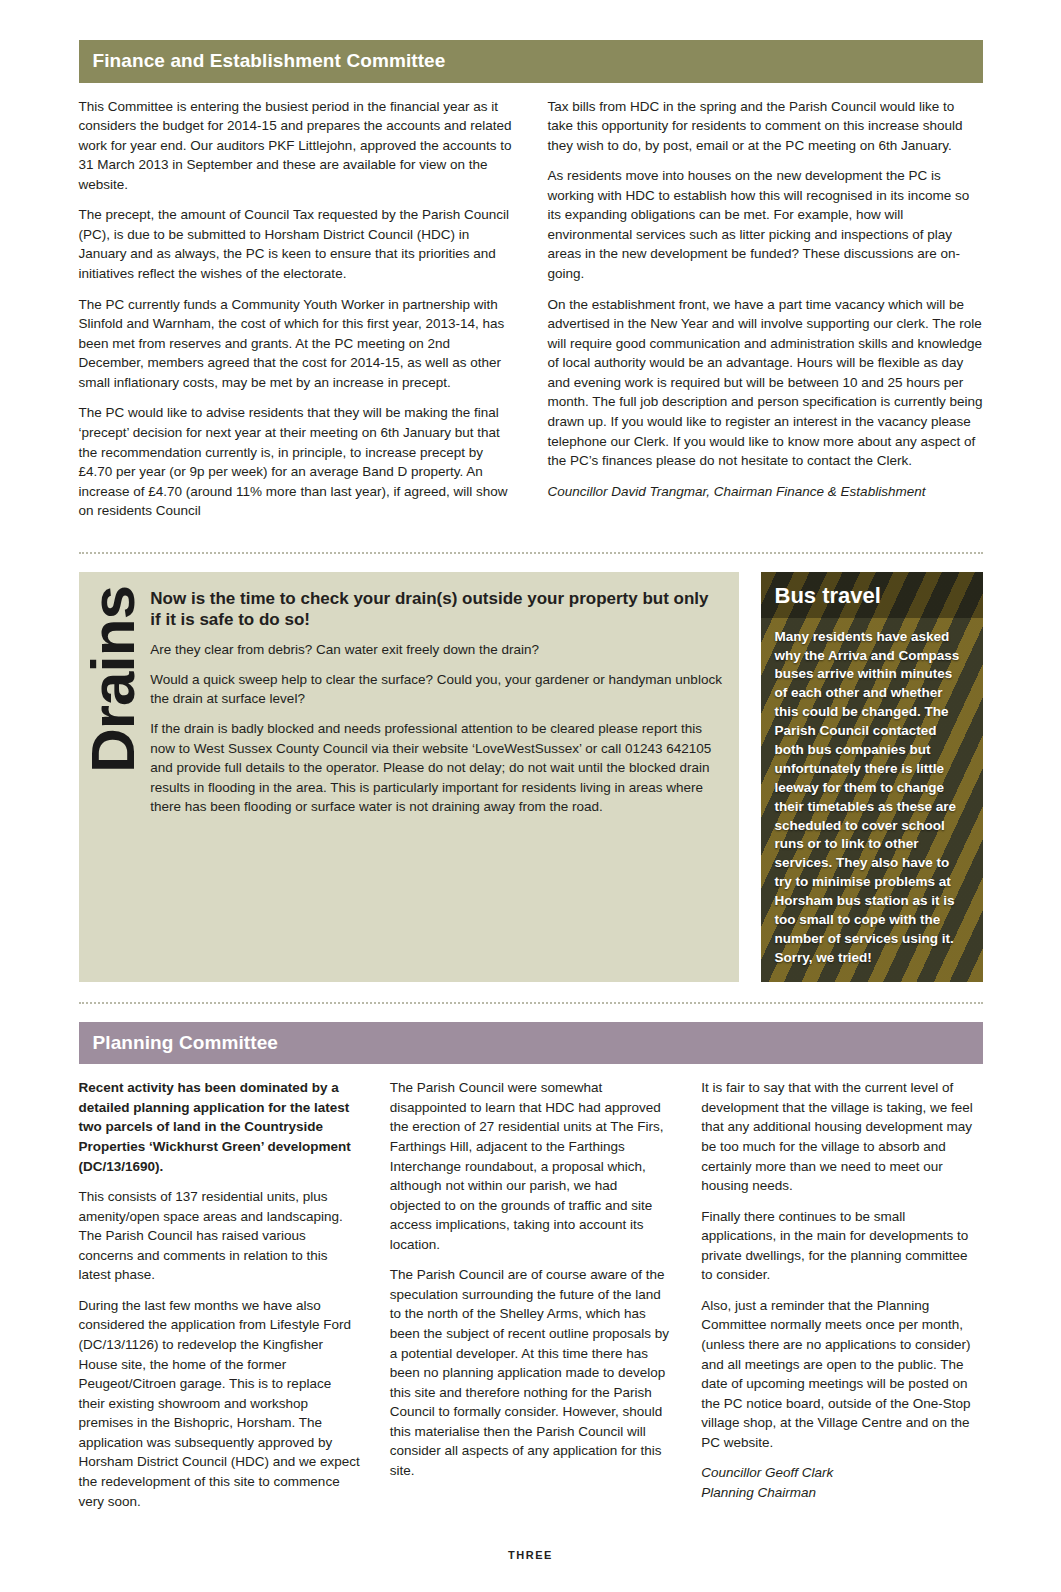Finance and Establishment Committee
This Committee is entering the busiest period in the financial year as it considers the budget for 2014-15 and prepares the accounts and related work for year end. Our auditors PKF Littlejohn, approved the accounts to 31 March 2013 in September and these are available for view on the website.
The precept, the amount of Council Tax requested by the Parish Council (PC), is due to be submitted to Horsham District Council (HDC) in January and as always, the PC is keen to ensure that its priorities and initiatives reflect the wishes of the electorate.
The PC currently funds a Community Youth Worker in partnership with Slinfold and Warnham, the cost of which for this first year, 2013-14, has been met from reserves and grants. At the PC meeting on 2nd December, members agreed that the cost for 2014-15, as well as other small inflationary costs, may be met by an increase in precept.
The PC would like to advise residents that they will be making the final ‘precept’ decision for next year at their meeting on 6th January but that the recommendation currently is, in principle, to increase precept by £4.70 per year (or 9p per week) for an average Band D property. An increase of £4.70 (around 11% more than last year), if agreed, will show on residents Council
Tax bills from HDC in the spring and the Parish Council would like to take this opportunity for residents to comment on this increase should they wish to do, by post, email or at the PC meeting on 6th January.
As residents move into houses on the new development the PC is working with HDC to establish how this will recognised in its income so its expanding obligations can be met. For example, how will environmental services such as litter picking and inspections of play areas in the new development be funded? These discussions are on-going.
On the establishment front, we have a part time vacancy which will be advertised in the New Year and will involve supporting our clerk. The role will require good communication and administration skills and knowledge of local authority would be an advantage. Hours will be flexible as day and evening work is required but will be between 10 and 25 hours per month. The full job description and person specification is currently being drawn up. If you would like to register an interest in the vacancy please telephone our Clerk. If you would like to know more about any aspect of the PC’s finances please do not hesitate to contact the Clerk.
Councillor David Trangmar, Chairman Finance & Establishment
Drains
Now is the time to check your drain(s) outside your property but only if it is safe to do so!
Are they clear from debris? Can water exit freely down the drain?
Would a quick sweep help to clear the surface? Could you, your gardener or handyman unblock the drain at surface level?
If the drain is badly blocked and needs professional attention to be cleared please report this now to West Sussex County Council via their website ‘LoveWestSussex’ or call 01243 642105 and provide full details to the operator. Please do not delay; do not wait until the blocked drain results in flooding in the area. This is particularly important for residents living in areas where there has been flooding or surface water is not draining away from the road.
Bus travel
Many residents have asked why the Arriva and Compass buses arrive within minutes of each other and whether this could be changed. The Parish Council contacted both bus companies but unfortunately there is little leeway for them to change their timetables as these are scheduled to cover school runs or to link to other services. They also have to try to minimise problems at Horsham bus station as it is too small to cope with the number of services using it. Sorry, we tried!
Planning Committee
Recent activity has been dominated by a detailed planning application for the latest two parcels of land in the Countryside Properties ‘Wickhurst Green’ development (DC/13/1690).
This consists of 137 residential units, plus amenity/open space areas and landscaping. The Parish Council has raised various concerns and comments in relation to this latest phase.
During the last few months we have also considered the application from Lifestyle Ford (DC/13/1126) to redevelop the Kingfisher House site, the home of the former Peugeot/Citroen garage. This is to replace their existing showroom and workshop premises in the Bishopric, Horsham. The application was subsequently approved by Horsham District Council (HDC) and we expect the redevelopment of this site to commence very soon.
The Parish Council were somewhat disappointed to learn that HDC had approved the erection of 27 residential units at The Firs, Farthings Hill, adjacent to the Farthings Interchange roundabout, a proposal which, although not within our parish, we had objected to on the grounds of traffic and site access implications, taking into account its location.
The Parish Council are of course aware of the speculation surrounding the future of the land to the north of the Shelley Arms, which has been the subject of recent outline proposals by a potential developer. At this time there has been no planning application made to develop this site and therefore nothing for the Parish Council to formally consider. However, should this materialise then the Parish Council will consider all aspects of any application for this site.
It is fair to say that with the current level of development that the village is taking, we feel that any additional housing development may be too much for the village to absorb and certainly more than we need to meet our housing needs.
Finally there continues to be small applications, in the main for developments to private dwellings, for the planning committee to consider.
Also, just a reminder that the Planning Committee normally meets once per month, (unless there are no applications to consider) and all meetings are open to the public. The date of upcoming meetings will be posted on the PC notice board, outside of the One-Stop village shop, at the Village Centre and on the PC website.
Councillor Geoff Clark
Planning Chairman
THREE